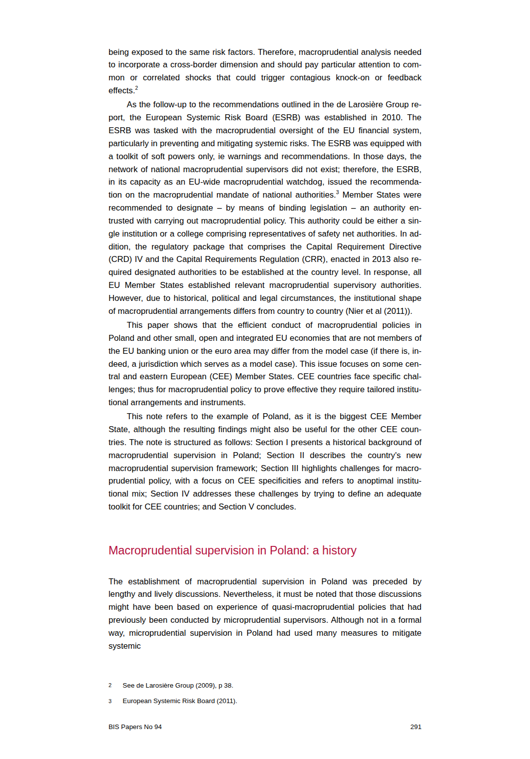being exposed to the same risk factors. Therefore, macroprudential analysis needed to incorporate a cross-border dimension and should pay particular attention to common or correlated shocks that could trigger contagious knock-on or feedback effects.2
As the follow-up to the recommendations outlined in the de Larosière Group report, the European Systemic Risk Board (ESRB) was established in 2010. The ESRB was tasked with the macroprudential oversight of the EU financial system, particularly in preventing and mitigating systemic risks. The ESRB was equipped with a toolkit of soft powers only, ie warnings and recommendations. In those days, the network of national macroprudential supervisors did not exist; therefore, the ESRB, in its capacity as an EU-wide macroprudential watchdog, issued the recommendation on the macroprudential mandate of national authorities.3 Member States were recommended to designate – by means of binding legislation – an authority entrusted with carrying out macroprudential policy. This authority could be either a single institution or a college comprising representatives of safety net authorities. In addition, the regulatory package that comprises the Capital Requirement Directive (CRD) IV and the Capital Requirements Regulation (CRR), enacted in 2013 also required designated authorities to be established at the country level. In response, all EU Member States established relevant macroprudential supervisory authorities. However, due to historical, political and legal circumstances, the institutional shape of macroprudential arrangements differs from country to country (Nier et al (2011)).
This paper shows that the efficient conduct of macroprudential policies in Poland and other small, open and integrated EU economies that are not members of the EU banking union or the euro area may differ from the model case (if there is, indeed, a jurisdiction which serves as a model case). This issue focuses on some central and eastern European (CEE) Member States. CEE countries face specific challenges; thus for macroprudential policy to prove effective they require tailored institutional arrangements and instruments.
This note refers to the example of Poland, as it is the biggest CEE Member State, although the resulting findings might also be useful for the other CEE countries. The note is structured as follows: Section I presents a historical background of macroprudential supervision in Poland; Section II describes the country's new macroprudential supervision framework; Section III highlights challenges for macroprudential policy, with a focus on CEE specificities and refers to anoptimal institutional mix; Section IV addresses these challenges by trying to define an adequate toolkit for CEE countries; and Section V concludes.
Macroprudential supervision in Poland: a history
The establishment of macroprudential supervision in Poland was preceded by lengthy and lively discussions. Nevertheless, it must be noted that those discussions might have been based on experience of quasi-macroprudential policies that had previously been conducted by microprudential supervisors. Although not in a formal way, microprudential supervision in Poland had used many measures to mitigate systemic
2
See de Larosière Group (2009), p 38.
3
European Systemic Risk Board (2011).
BIS Papers No 94
291